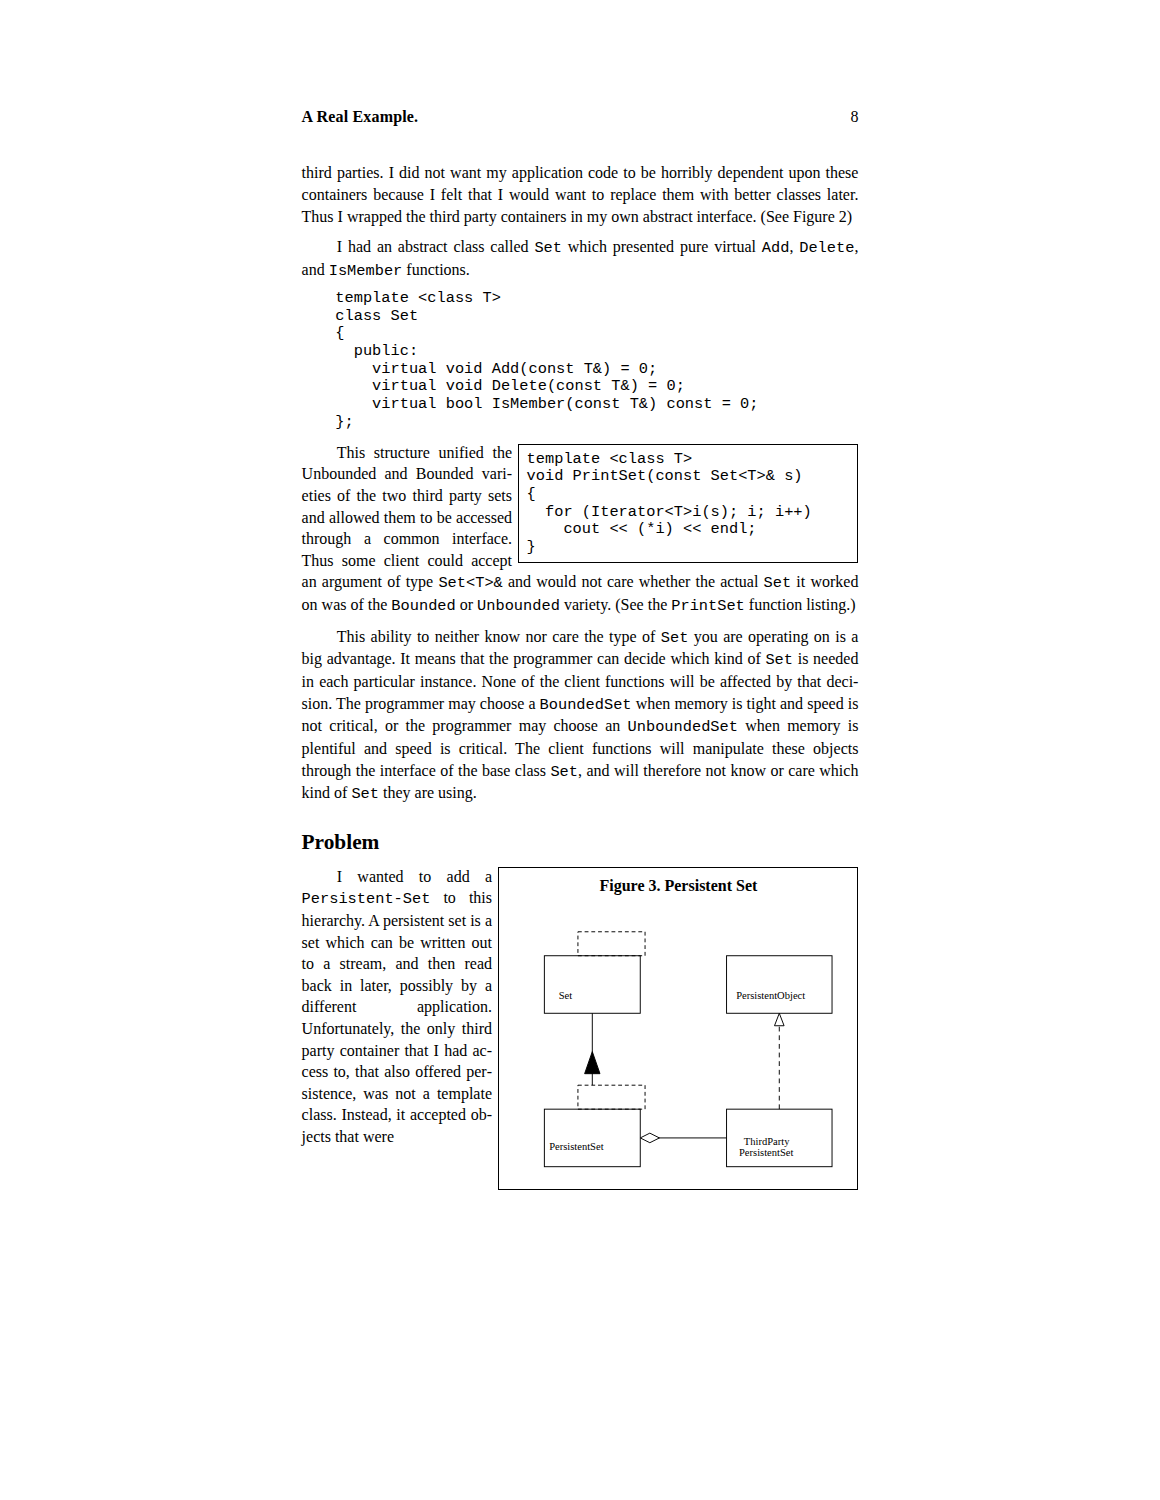A Real Example. 8
third parties. I did not want my application code to be horribly dependent upon these containers because I felt that I would want to replace them with better classes later. Thus I wrapped the third party containers in my own abstract interface. (See Figure 2)
I had an abstract class called Set which presented pure virtual Add, Delete, and IsMember functions.
template <class T>
class Set
{
  public:
    virtual void Add(const T&) = 0;
    virtual void Delete(const T&) = 0;
    virtual bool IsMember(const T&) const = 0;
};
template <class T>
void PrintSet(const Set<T>& s)
{
  for (Iterator<T>i(s); i; i++)
    cout << (*i) << endl;
}
This structure unified the Unbounded and Bounded varieties of the two third party sets and allowed them to be accessed through a common interface. Thus some client could accept an argument of type Set<T>& and would not care whether the actual Set it worked on was of the Bounded or Unbounded variety. (See the PrintSet function listing.)
This ability to neither know nor care the type of Set you are operating on is a big advantage. It means that the programmer can decide which kind of Set is needed in each particular instance. None of the client functions will be affected by that decision. The programmer may choose a BoundedSet when memory is tight and speed is not critical, or the programmer may choose an UnboundedSet when memory is plentiful and speed is critical. The client functions will manipulate these objects through the interface of the base class Set, and will therefore not know or care which kind of Set they are using.
Problem
Figure 3. Persistent Set
Set PersistentObject PersistentSet ThirdParty PersistentSet
I wanted to add a Persistent‑Set to this hierarchy. A persistent set is a set which can be written out to a stream, and then read back in later, possibly by a different application. Unfortunately, the only third party container that I had access to, that also offered persistence, was not a template class. Instead, it accepted objects that were